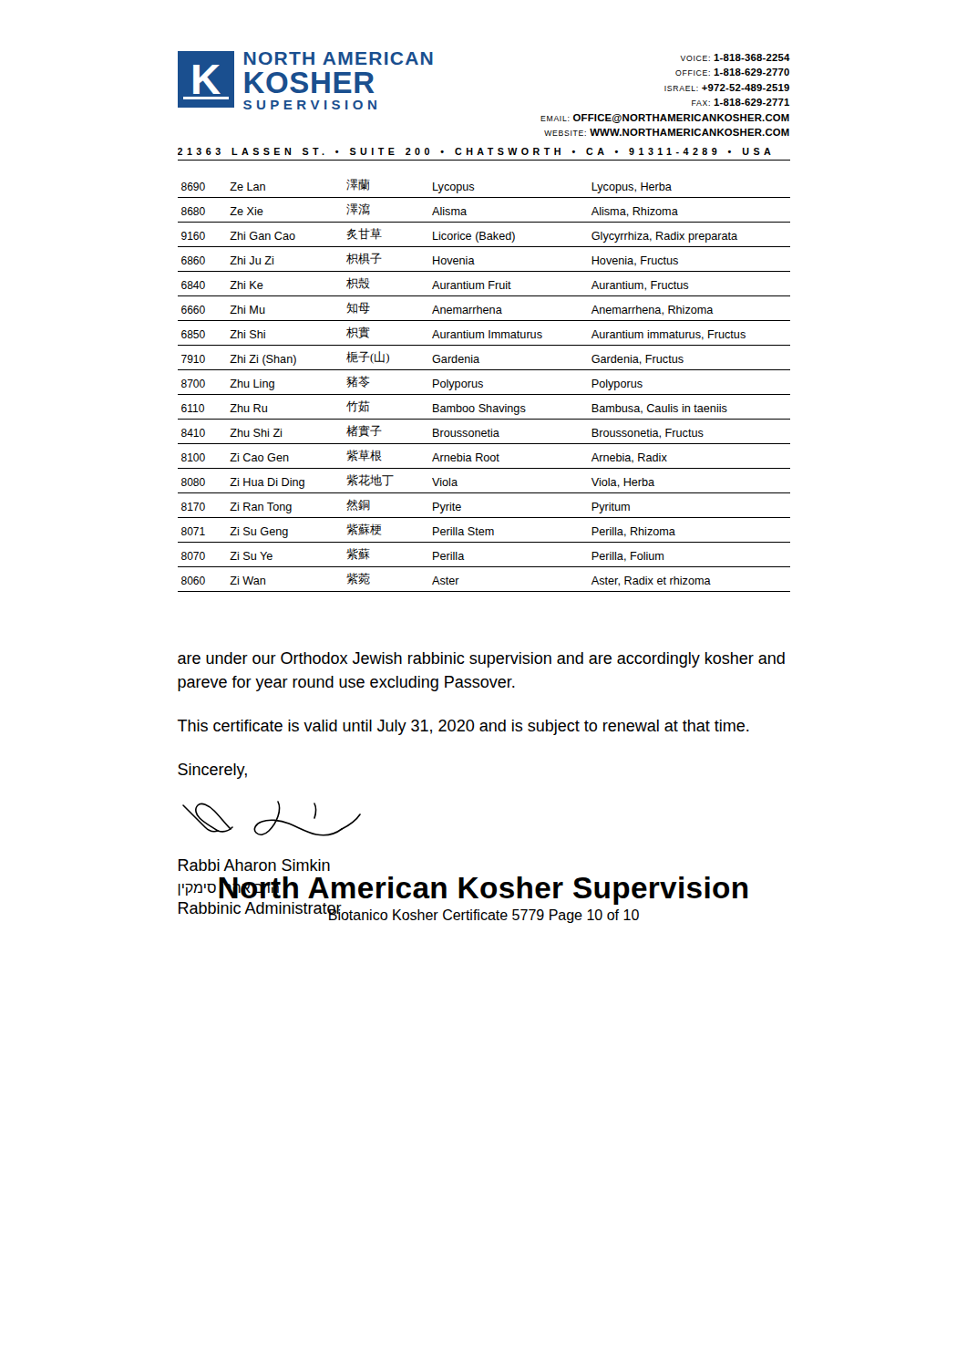K
NORTH AMERICAN
KOSHER
SUPERVISION
VOICE: 1-818-368-2254
OFFICE: 1-818-629-2770
ISRAEL: +972-52-489-2519
FAX: 1-818-629-2771
EMAIL: OFFICE@NORTHAMERICANKOSHER.COM
WEBSITE: WWW.NORTHAMERICANKOSHER.COM
21363 LASSEN ST. • SUITE 200 • CHATSWORTH • CA • 91311-4289 • USA
| 8690 | Ze Lan | 澤蘭 | Lycopus | Lycopus, Herba |
| 8680 | Ze Xie | 澤瀉 | Alisma | Alisma, Rhizoma |
| 9160 | Zhi Gan Cao | 炙甘草 | Licorice (Baked) | Glycyrrhiza, Radix preparata |
| 6860 | Zhi Ju Zi | 枳椇子 | Hovenia | Hovenia, Fructus |
| 6840 | Zhi Ke | 枳殼 | Aurantium Fruit | Aurantium, Fructus |
| 6660 | Zhi Mu | 知母 | Anemarrhena | Anemarrhena, Rhizoma |
| 6850 | Zhi Shi | 枳實 | Aurantium Immaturus | Aurantium immaturus, Fructus |
| 7910 | Zhi Zi (Shan) | 梔子(山) | Gardenia | Gardenia, Fructus |
| 8700 | Zhu Ling | 豬苓 | Polyporus | Polyporus |
| 6110 | Zhu Ru | 竹茹 | Bamboo Shavings | Bambusa, Caulis in taeniis |
| 8410 | Zhu Shi Zi | 楮實子 | Broussonetia | Broussonetia, Fructus |
| 8100 | Zi Cao Gen | 紫草根 | Arnebia Root | Arnebia, Radix |
| 8080 | Zi Hua Di Ding | 紫花地丁 | Viola | Viola, Herba |
| 8170 | Zi Ran Tong | 然銅 | Pyrite | Pyritum |
| 8071 | Zi Su Geng | 紫蘇梗 | Perilla Stem | Perilla, Rhizoma |
| 8070 | Zi Su Ye | 紫蘇 | Perilla | Perilla, Folium |
| 8060 | Zi Wan | 紫菀 | Aster | Aster, Radix et rhizoma |
are under our Orthodox Jewish rabbinic supervision and are accordingly kosher and pareve for year round use excluding Passover.
This certificate is valid until July 31, 2020 and is subject to renewal at that time.
Sincerely,
Rabbi Aharon Simkin
הרב אהרן סימקין
Rabbinic Administrator
North American Kosher Supervision
Biotanico Kosher Certificate 5779 Page 10 of 10